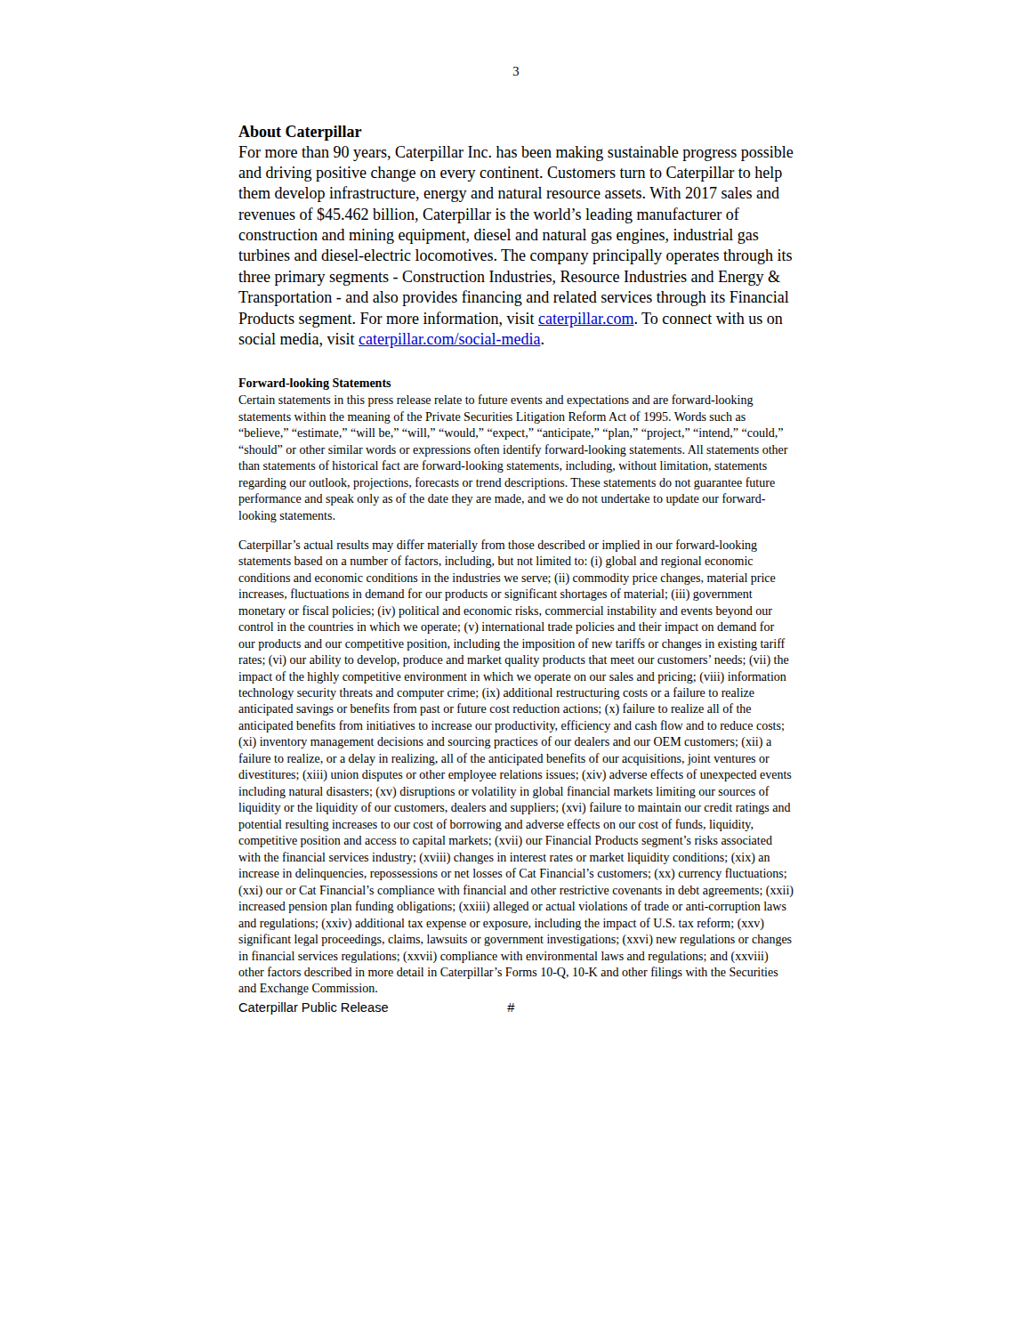3
About Caterpillar
For more than 90 years, Caterpillar Inc. has been making sustainable progress possible and driving positive change on every continent. Customers turn to Caterpillar to help them develop infrastructure, energy and natural resource assets. With 2017 sales and revenues of $45.462 billion, Caterpillar is the world’s leading manufacturer of construction and mining equipment, diesel and natural gas engines, industrial gas turbines and diesel-electric locomotives. The company principally operates through its three primary segments - Construction Industries, Resource Industries and Energy & Transportation - and also provides financing and related services through its Financial Products segment. For more information, visit caterpillar.com. To connect with us on social media, visit caterpillar.com/social-media.
Forward-looking Statements
Certain statements in this press release relate to future events and expectations and are forward-looking statements within the meaning of the Private Securities Litigation Reform Act of 1995. Words such as “believe,” “estimate,” “will be,” “will,” “would,” “expect,” “anticipate,” “plan,” “project,” “intend,” “could,” “should” or other similar words or expressions often identify forward-looking statements. All statements other than statements of historical fact are forward-looking statements, including, without limitation, statements regarding our outlook, projections, forecasts or trend descriptions. These statements do not guarantee future performance and speak only as of the date they are made, and we do not undertake to update our forward-looking statements.
Caterpillar’s actual results may differ materially from those described or implied in our forward-looking statements based on a number of factors, including, but not limited to: (i) global and regional economic conditions and economic conditions in the industries we serve; (ii) commodity price changes, material price increases, fluctuations in demand for our products or significant shortages of material; (iii) government monetary or fiscal policies; (iv) political and economic risks, commercial instability and events beyond our control in the countries in which we operate; (v) international trade policies and their impact on demand for our products and our competitive position, including the imposition of new tariffs or changes in existing tariff rates; (vi) our ability to develop, produce and market quality products that meet our customers’ needs; (vii) the impact of the highly competitive environment in which we operate on our sales and pricing; (viii) information technology security threats and computer crime; (ix) additional restructuring costs or a failure to realize anticipated savings or benefits from past or future cost reduction actions; (x) failure to realize all of the anticipated benefits from initiatives to increase our productivity, efficiency and cash flow and to reduce costs; (xi) inventory management decisions and sourcing practices of our dealers and our OEM customers; (xii) a failure to realize, or a delay in realizing, all of the anticipated benefits of our acquisitions, joint ventures or divestitures; (xiii) union disputes or other employee relations issues; (xiv) adverse effects of unexpected events including natural disasters; (xv) disruptions or volatility in global financial markets limiting our sources of liquidity or the liquidity of our customers, dealers and suppliers; (xvi) failure to maintain our credit ratings and potential resulting increases to our cost of borrowing and adverse effects on our cost of funds, liquidity, competitive position and access to capital markets; (xvii) our Financial Products segment’s risks associated with the financial services industry; (xviii) changes in interest rates or market liquidity conditions; (xix) an increase in delinquencies, repossessions or net losses of Cat Financial’s customers; (xx) currency fluctuations; (xxi) our or Cat Financial’s compliance with financial and other restrictive covenants in debt agreements; (xxii) increased pension plan funding obligations; (xxiii) alleged or actual violations of trade or anti-corruption laws and regulations; (xxiv) additional tax expense or exposure, including the impact of U.S. tax reform; (xxv) significant legal proceedings, claims, lawsuits or government investigations; (xxvi) new regulations or changes in financial services regulations; (xxvii) compliance with environmental laws and regulations; and (xxviii) other factors described in more detail in Caterpillar’s Forms 10-Q, 10-K and other filings with the Securities and Exchange Commission.
Caterpillar Public Release #